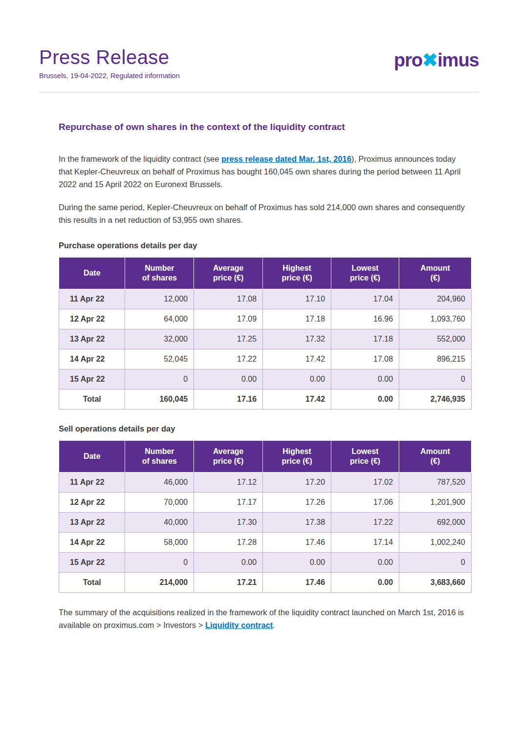Press Release
Brussels, 19-04-2022, Regulated information
pro✖imus
Repurchase of own shares in the context of the liquidity contract
In the framework of the liquidity contract (see press release dated Mar. 1st, 2016), Proximus announces today that Kepler-Cheuvreux on behalf of Proximus has bought 160,045 own shares during the period between 11 April 2022 and 15 April 2022 on Euronext Brussels.
During the same period, Kepler-Cheuvreux on behalf of Proximus has sold 214,000 own shares and consequently this results in a net reduction of 53,955 own shares.
Purchase operations details per day
| Date | Number of shares | Average price (€) | Highest price (€) | Lowest price (€) | Amount (€) |
| --- | --- | --- | --- | --- | --- |
| 11 Apr 22 | 12,000 | 17.08 | 17.10 | 17.04 | 204,960 |
| 12 Apr 22 | 64,000 | 17.09 | 17.18 | 16.96 | 1,093,760 |
| 13 Apr 22 | 32,000 | 17.25 | 17.32 | 17.18 | 552,000 |
| 14 Apr 22 | 52,045 | 17.22 | 17.42 | 17.08 | 896,215 |
| 15 Apr 22 | 0 | 0.00 | 0.00 | 0.00 | 0 |
| Total | 160,045 | 17.16 | 17.42 | 0.00 | 2,746,935 |
Sell operations details per day
| Date | Number of shares | Average price (€) | Highest price (€) | Lowest price (€) | Amount (€) |
| --- | --- | --- | --- | --- | --- |
| 11 Apr 22 | 46,000 | 17.12 | 17.20 | 17.02 | 787,520 |
| 12 Apr 22 | 70,000 | 17.17 | 17.26 | 17.06 | 1,201,900 |
| 13 Apr 22 | 40,000 | 17.30 | 17.38 | 17.22 | 692,000 |
| 14 Apr 22 | 58,000 | 17.28 | 17.46 | 17.14 | 1,002,240 |
| 15 Apr 22 | 0 | 0.00 | 0.00 | 0.00 | 0 |
| Total | 214,000 | 17.21 | 17.46 | 0.00 | 3,683,660 |
The summary of the acquisitions realized in the framework of the liquidity contract launched on March 1st, 2016 is available on proximus.com > Investors > Liquidity contract.